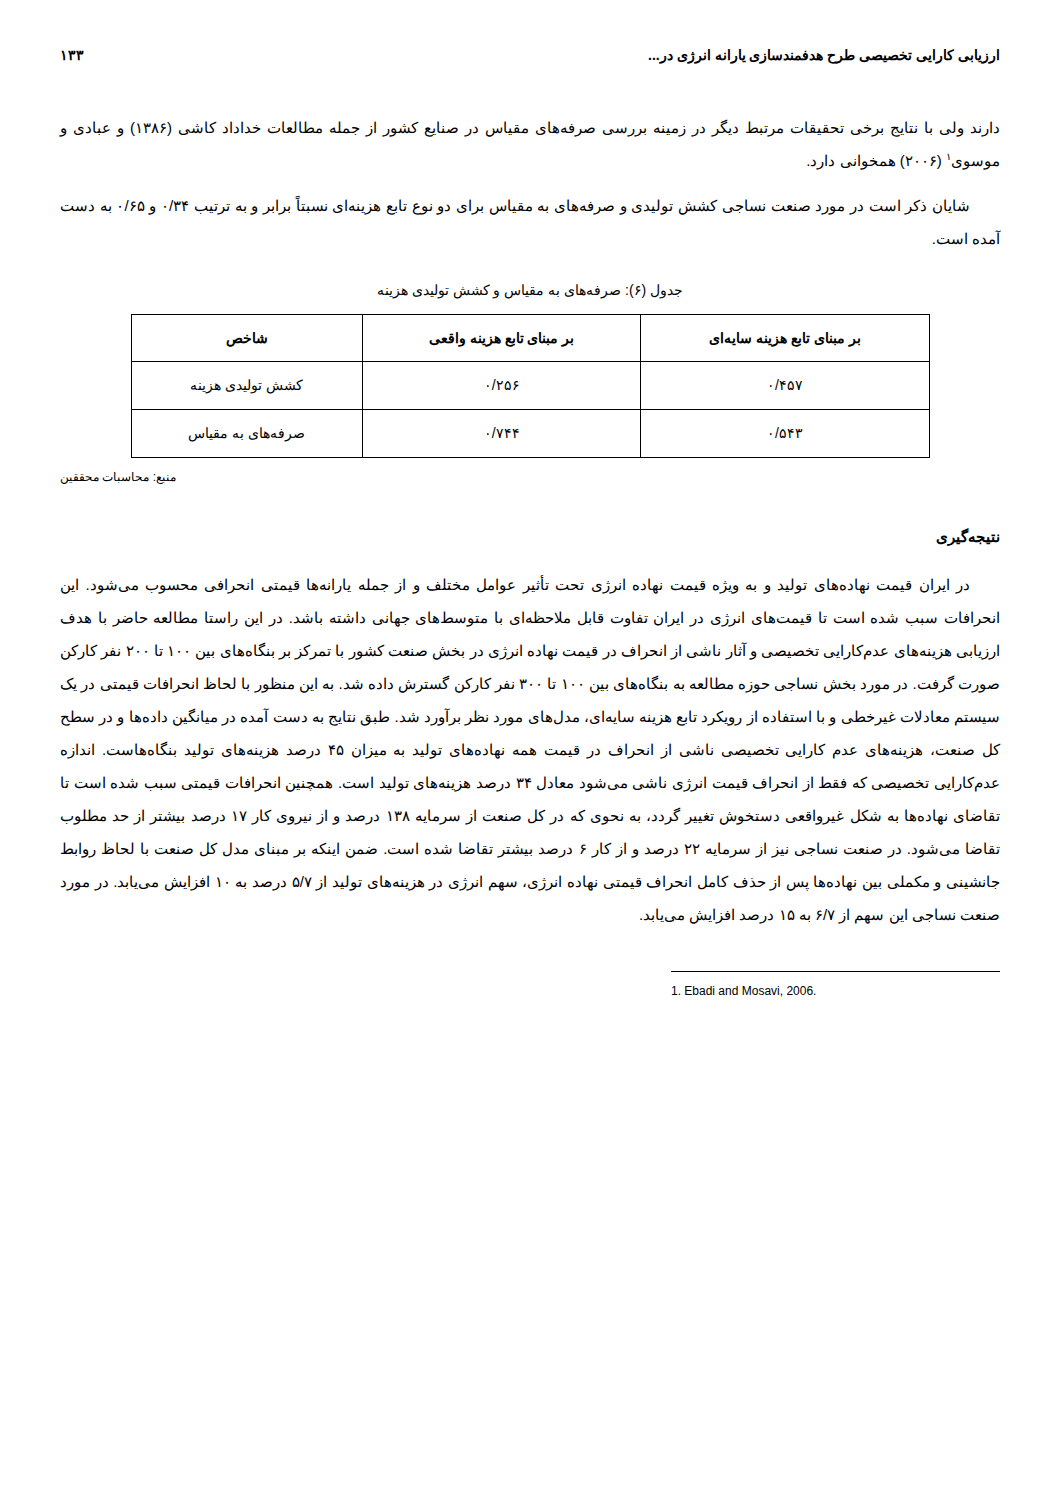۱۳۳ ارزیابی کارایی تخصیصی طرح هدفمندسازی یارانه انرژی در...
دارند ولی با نتایج برخی تحقیقات مرتبط دیگر در زمینه بررسی صرفه‌های مقیاس در صنایع کشور از جمله مطالعات خداداد کاشی (۱۳۸۶) و عبادی و موسوی۱ (۲۰۰۶) همخوانی دارد.
شایان ذکر است در مورد صنعت نساجی کشش تولیدی و صرفه‌های به مقیاس برای دو نوع تابع هزینه‌ای نسبتاً برابر و به ترتیب ۰/۳۴ و ۰/۶۵ به دست آمده است.
جدول (۶): صرفه‌های به مقیاس و کشش تولیدی هزینه
| بر مبنای تابع هزینه سایه‌ای | بر مبنای تابع هزینه واقعی | شاخص |
| --- | --- | --- |
| ۰/۴۵۷ | ۰/۲۵۶ | کشش تولیدی هزینه |
| ۰/۵۴۳ | ۰/۷۴۴ | صرفه‌های به مقیاس |
منبع: محاسبات محققین
نتیجه‌گیری
در ایران قیمت نهاده‌های تولید و به ویژه قیمت نهاده انرژی تحت تأثیر عوامل مختلف و از جمله یارانه‌ها قیمتی انحرافی محسوب می‌شود. این انحرافات سبب شده است تا قیمت‌های انرژی در ایران تفاوت قابل ملاحظه‌ای با متوسط‌های جهانی داشته باشد. در این راستا مطالعه حاضر با هدف ارزیابی هزینه‌های عدم‌کارایی تخصیصی و آثار ناشی از انحراف در قیمت نهاده انرژی در بخش صنعت کشور با تمرکز بر بنگاه‌های بین ۱۰۰ تا ۲۰۰ نفر کارکن صورت گرفت. در مورد بخش نساجی حوزه مطالعه به بنگاه‌های بین ۱۰۰ تا ۳۰۰ نفر کارکن گسترش داده شد. به این منظور با لحاظ انحرافات قیمتی در یک سیستم معادلات غیرخطی و با استفاده از رویکرد تابع هزینه سایه‌ای، مدل‌های مورد نظر برآورد شد. طبق نتایج به دست آمده در میانگین داده‌ها و در سطح کل صنعت، هزینه‌های عدم کارایی تخصیصی ناشی از انحراف در قیمت همه نهاده‌های تولید به میزان ۴۵ درصد هزینه‌های تولید بنگاه‌هاست. اندازه عدم‌کارایی تخصیصی که فقط از انحراف قیمت انرژی ناشی می‌شود معادل ۳۴ درصد هزینه‌های تولید است. همچنین انحرافات قیمتی سبب شده است تا تقاضای نهاده‌ها به شکل غیرواقعی دستخوش تغییر گردد، به نحوی که در کل صنعت از سرمایه ۱۳۸ درصد و از نیروی کار ۱۷ درصد بیشتر از حد مطلوب تقاضا می‌شود. در صنعت نساجی نیز از سرمایه ۲۲ درصد و از کار ۶ درصد بیشتر تقاضا شده است. ضمن اینکه بر مبنای مدل کل صنعت با لحاظ روابط جانشینی و مکملی بین نهاده‌ها پس از حذف کامل انحراف قیمتی نهاده انرژی، سهم انرژی در هزینه‌های تولید از ۵/۷ درصد به ۱۰ افزایش می‌یابد. در مورد صنعت نساجی این سهم از ۶/۷ به ۱۵ درصد افزایش می‌یابد.
1. Ebadi and Mosavi, 2006.